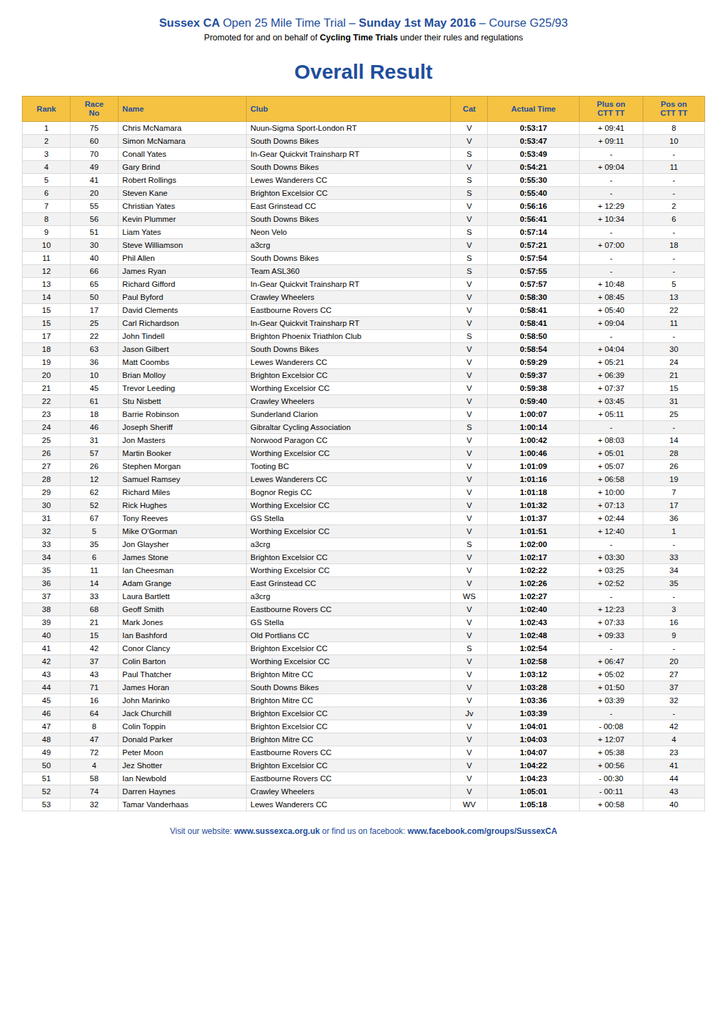Sussex CA Open 25 Mile Time Trial – Sunday 1st May 2016 – Course G25/93
Promoted for and on behalf of Cycling Time Trials under their rules and regulations
Overall Result
| Rank | Race No | Name | Club | Cat | Actual Time | Plus on CTT TT | Pos on CTT TT |
| --- | --- | --- | --- | --- | --- | --- | --- |
| 1 | 75 | Chris McNamara | Nuun-Sigma Sport-London RT | V | 0:53:17 | + 09:41 | 8 |
| 2 | 60 | Simon McNamara | South Downs Bikes | V | 0:53:47 | + 09:11 | 10 |
| 3 | 70 | Conall Yates | In-Gear Quickvit Trainsharp RT | S | 0:53:49 | - | - |
| 4 | 49 | Gary Brind | South Downs Bikes | V | 0:54:21 | + 09:04 | 11 |
| 5 | 41 | Robert Rollings | Lewes Wanderers CC | S | 0:55:30 | - | - |
| 6 | 20 | Steven Kane | Brighton Excelsior CC | S | 0:55:40 | - | - |
| 7 | 55 | Christian Yates | East Grinstead CC | V | 0:56:16 | + 12:29 | 2 |
| 8 | 56 | Kevin Plummer | South Downs Bikes | V | 0:56:41 | + 10:34 | 6 |
| 9 | 51 | Liam Yates | Neon Velo | S | 0:57:14 | - | - |
| 10 | 30 | Steve Williamson | a3crg | V | 0:57:21 | + 07:00 | 18 |
| 11 | 40 | Phil Allen | South Downs Bikes | S | 0:57:54 | - | - |
| 12 | 66 | James Ryan | Team ASL360 | S | 0:57:55 | - | - |
| 13 | 65 | Richard Gifford | In-Gear Quickvit Trainsharp RT | V | 0:57:57 | + 10:48 | 5 |
| 14 | 50 | Paul Byford | Crawley Wheelers | V | 0:58:30 | + 08:45 | 13 |
| 15 | 17 | David Clements | Eastbourne Rovers CC | V | 0:58:41 | + 05:40 | 22 |
| 15 | 25 | Carl Richardson | In-Gear Quickvit Trainsharp RT | V | 0:58:41 | + 09:04 | 11 |
| 17 | 22 | John Tindell | Brighton Phoenix Triathlon Club | S | 0:58:50 | - | - |
| 18 | 63 | Jason Gilbert | South Downs Bikes | V | 0:58:54 | + 04:04 | 30 |
| 19 | 36 | Matt Coombs | Lewes Wanderers CC | V | 0:59:29 | + 05:21 | 24 |
| 20 | 10 | Brian Molloy | Brighton Excelsior CC | V | 0:59:37 | + 06:39 | 21 |
| 21 | 45 | Trevor Leeding | Worthing Excelsior CC | V | 0:59:38 | + 07:37 | 15 |
| 22 | 61 | Stu Nisbett | Crawley Wheelers | V | 0:59:40 | + 03:45 | 31 |
| 23 | 18 | Barrie Robinson | Sunderland Clarion | V | 1:00:07 | + 05:11 | 25 |
| 24 | 46 | Joseph Sheriff | Gibraltar Cycling Association | S | 1:00:14 | - | - |
| 25 | 31 | Jon Masters | Norwood Paragon CC | V | 1:00:42 | + 08:03 | 14 |
| 26 | 57 | Martin Booker | Worthing Excelsior CC | V | 1:00:46 | + 05:01 | 28 |
| 27 | 26 | Stephen Morgan | Tooting BC | V | 1:01:09 | + 05:07 | 26 |
| 28 | 12 | Samuel Ramsey | Lewes Wanderers CC | V | 1:01:16 | + 06:58 | 19 |
| 29 | 62 | Richard Miles | Bognor Regis CC | V | 1:01:18 | + 10:00 | 7 |
| 30 | 52 | Rick Hughes | Worthing Excelsior CC | V | 1:01:32 | + 07:13 | 17 |
| 31 | 67 | Tony Reeves | GS Stella | V | 1:01:37 | + 02:44 | 36 |
| 32 | 5 | Mike O'Gorman | Worthing Excelsior CC | V | 1:01:51 | + 12:40 | 1 |
| 33 | 35 | Jon Glaysher | a3crg | S | 1:02:00 | - | - |
| 34 | 6 | James Stone | Brighton Excelsior CC | V | 1:02:17 | + 03:30 | 33 |
| 35 | 11 | Ian Cheesman | Worthing Excelsior CC | V | 1:02:22 | + 03:25 | 34 |
| 36 | 14 | Adam Grange | East Grinstead CC | V | 1:02:26 | + 02:52 | 35 |
| 37 | 33 | Laura Bartlett | a3crg | WS | 1:02:27 | - | - |
| 38 | 68 | Geoff Smith | Eastbourne Rovers CC | V | 1:02:40 | + 12:23 | 3 |
| 39 | 21 | Mark Jones | GS Stella | V | 1:02:43 | + 07:33 | 16 |
| 40 | 15 | Ian Bashford | Old Portlians CC | V | 1:02:48 | + 09:33 | 9 |
| 41 | 42 | Conor Clancy | Brighton Excelsior CC | S | 1:02:54 | - | - |
| 42 | 37 | Colin Barton | Worthing Excelsior CC | V | 1:02:58 | + 06:47 | 20 |
| 43 | 43 | Paul Thatcher | Brighton Mitre CC | V | 1:03:12 | + 05:02 | 27 |
| 44 | 71 | James Horan | South Downs Bikes | V | 1:03:28 | + 01:50 | 37 |
| 45 | 16 | John Marinko | Brighton Mitre CC | V | 1:03:36 | + 03:39 | 32 |
| 46 | 64 | Jack Churchill | Brighton Excelsior CC | Jv | 1:03:39 | - | - |
| 47 | 8 | Colin Toppin | Brighton Excelsior CC | V | 1:04:01 | - 00:08 | 42 |
| 48 | 47 | Donald Parker | Brighton Mitre CC | V | 1:04:03 | + 12:07 | 4 |
| 49 | 72 | Peter Moon | Eastbourne Rovers CC | V | 1:04:07 | + 05:38 | 23 |
| 50 | 4 | Jez Shotter | Brighton Excelsior CC | V | 1:04:22 | + 00:56 | 41 |
| 51 | 58 | Ian Newbold | Eastbourne Rovers CC | V | 1:04:23 | - 00:30 | 44 |
| 52 | 74 | Darren Haynes | Crawley Wheelers | V | 1:05:01 | - 00:11 | 43 |
| 53 | 32 | Tamar Vanderhaas | Lewes Wanderers CC | WV | 1:05:18 | + 00:58 | 40 |
Visit our website: www.sussexca.org.uk or find us on facebook: www.facebook.com/groups/SussexCA